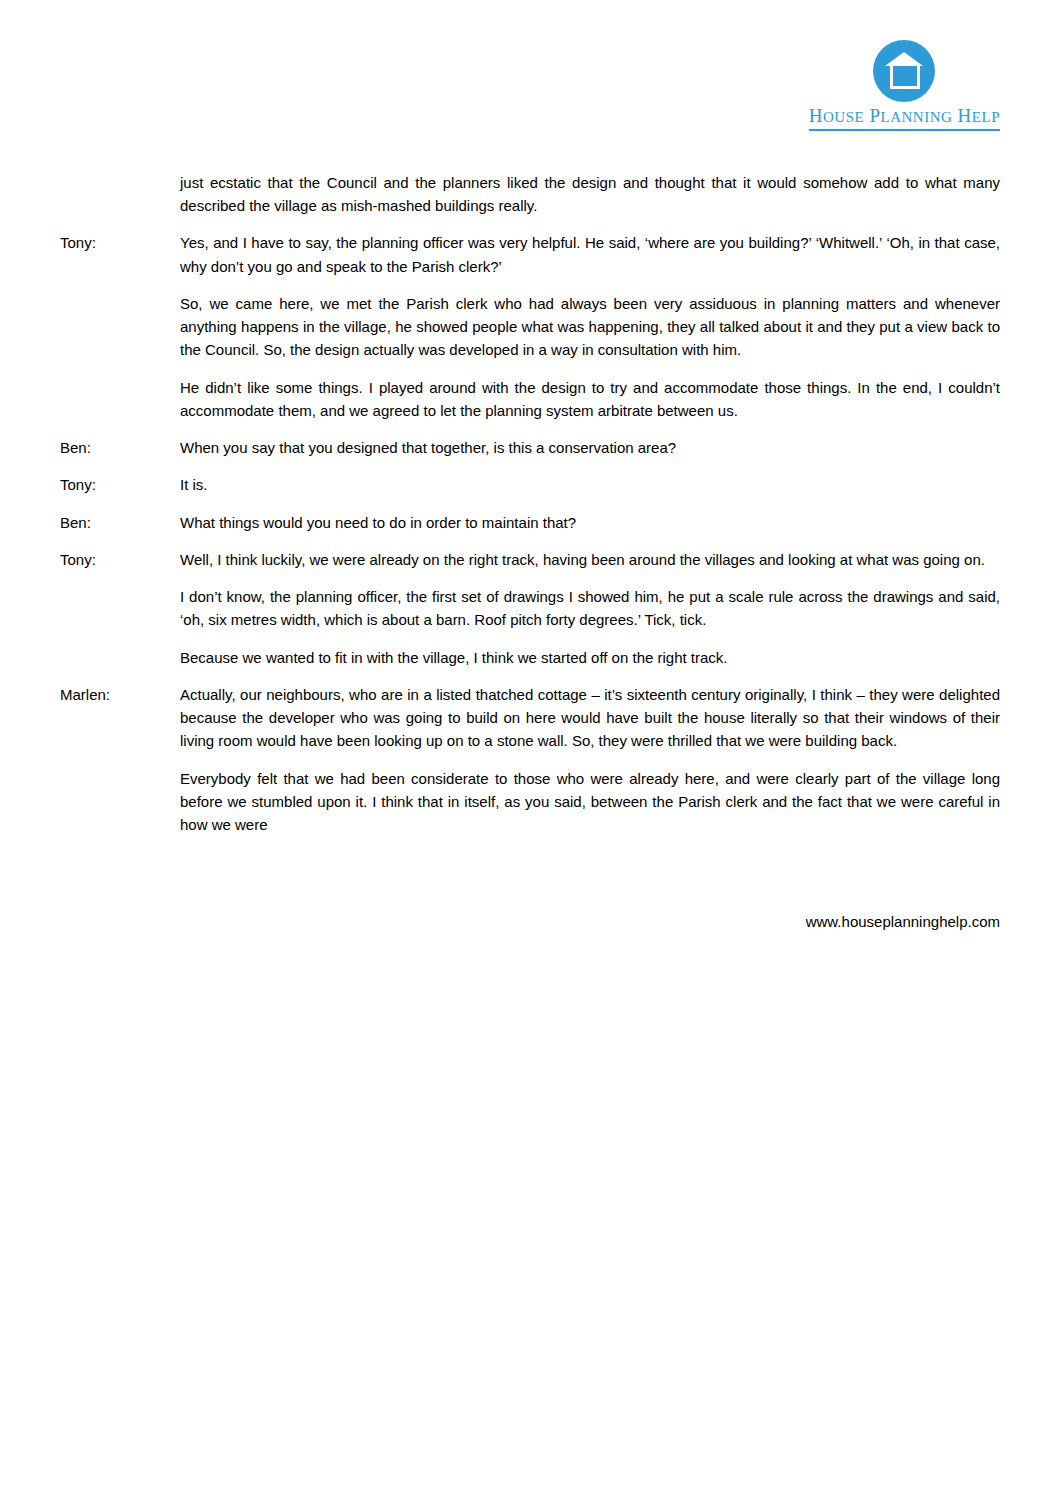HOUSE PLANNING HELP
just ecstatic that the Council and the planners liked the design and thought that it would somehow add to what many described the village as mish-mashed buildings really.
| Tony: | Yes, and I have to say, the planning officer was very helpful. He said, ‘where are you building?’ ‘Whitwell.’ ‘Oh, in that case, why don’t you go and speak to the Parish clerk?’ So, we came here, we met the Parish clerk who had always been very assiduous in planning matters and whenever anything happens in the village, he showed people what was happening, they all talked about it and they put a view back to the Council. So, the design actually was developed in a way in consultation with him. He didn’t like some things. I played around with the design to try and accommodate those things. In the end, I couldn’t accommodate them, and we agreed to let the planning system arbitrate between us. |
| Ben: | When you say that you designed that together, is this a conservation area? |
| Tony: | It is. |
| Ben: | What things would you need to do in order to maintain that? |
| Tony: | Well, I think luckily, we were already on the right track, having been around the villages and looking at what was going on. I don’t know, the planning officer, the first set of drawings I showed him, he put a scale rule across the drawings and said, ‘oh, six metres width, which is about a barn. Roof pitch forty degrees.’ Tick, tick. Because we wanted to fit in with the village, I think we started off on the right track. |
| Marlen: | Actually, our neighbours, who are in a listed thatched cottage – it’s sixteenth century originally, I think – they were delighted because the developer who was going to build on here would have built the house literally so that their windows of their living room would have been looking up on to a stone wall. So, they were thrilled that we were building back. Everybody felt that we had been considerate to those who were already here, and were clearly part of the village long before we stumbled upon it. I think that in itself, as you said, between the Parish clerk and the fact that we were careful in how we were |
www.houseplanninghelp.com